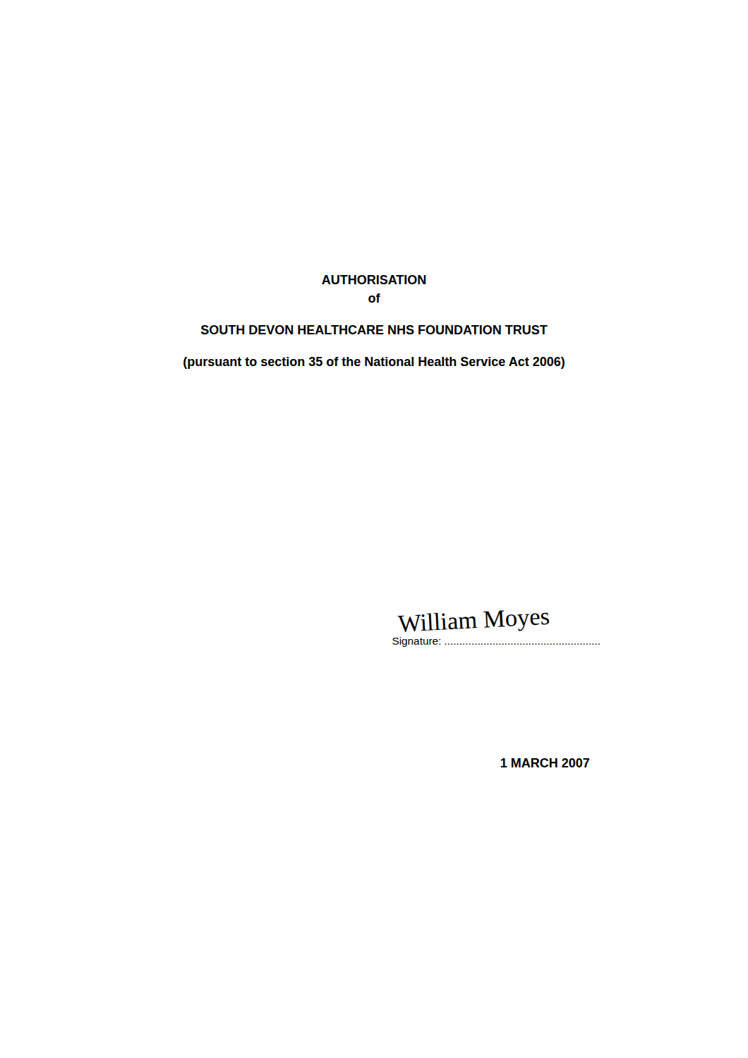AUTHORISATION
of
SOUTH DEVON HEALTHCARE NHS FOUNDATION TRUST
(pursuant to section 35 of the National Health Service Act 2006)
William Moyes
Signature: ....................................................
1 MARCH 2007